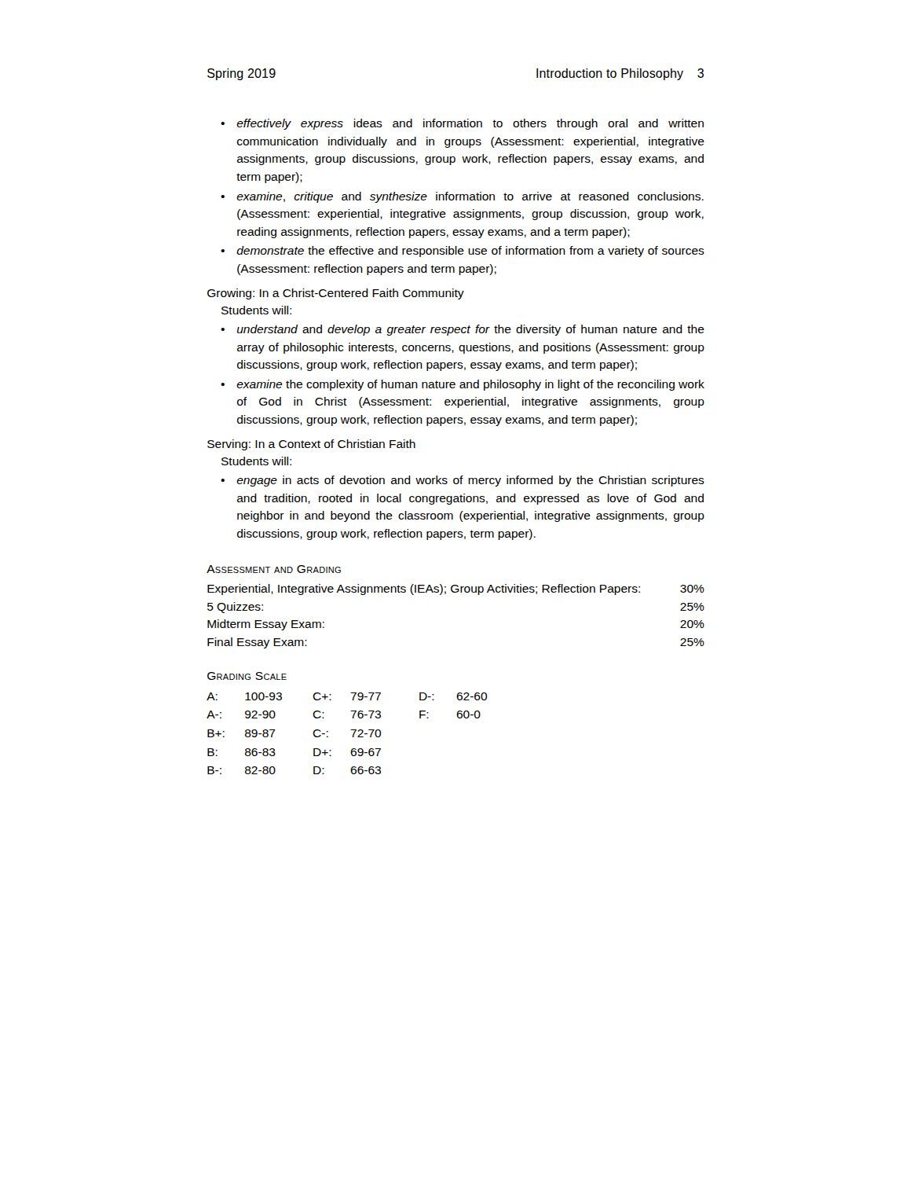Spring 2019
Introduction to Philosophy3
effectively express ideas and information to others through oral and written communication individually and in groups (Assessment: experiential, integrative assignments, group discussions, group work, reflection papers, essay exams, and term paper);
examine, critique and synthesize information to arrive at reasoned conclusions. (Assessment: experiential, integrative assignments, group discussion, group work, reading assignments, reflection papers, essay exams, and a term paper);
demonstrate the effective and responsible use of information from a variety of sources (Assessment: reflection papers and term paper);
Growing: In a Christ-Centered Faith Community
Students will:
understand and develop a greater respect for the diversity of human nature and the array of philosophic interests, concerns, questions, and positions (Assessment: group discussions, group work, reflection papers, essay exams, and term paper);
examine the complexity of human nature and philosophy in light of the reconciling work of God in Christ (Assessment: experiential, integrative assignments, group discussions, group work, reflection papers, essay exams, and term paper);
Serving: In a Context of Christian Faith
Students will:
engage in acts of devotion and works of mercy informed by the Christian scriptures and tradition, rooted in local congregations, and expressed as love of God and neighbor in and beyond the classroom (experiential, integrative assignments, group discussions, group work, reflection papers, term paper).
Assessment and Grading
Experiential, Integrative Assignments (IEAs); Group Activities; Reflection Papers: 30%
5 Quizzes: 25%
Midterm Essay Exam: 20%
Final Essay Exam: 25%
Grading Scale
| A: | 100-93 | C+: | 79-77 | D-: | 62-60 |
| A-: | 92-90 | C: | 76-73 | F: | 60-0 |
| B+: | 89-87 | C-: | 72-70 | | |
| B: | 86-83 | D+: | 69-67 | | |
| B-: | 82-80 | D: | 66-63 | | |